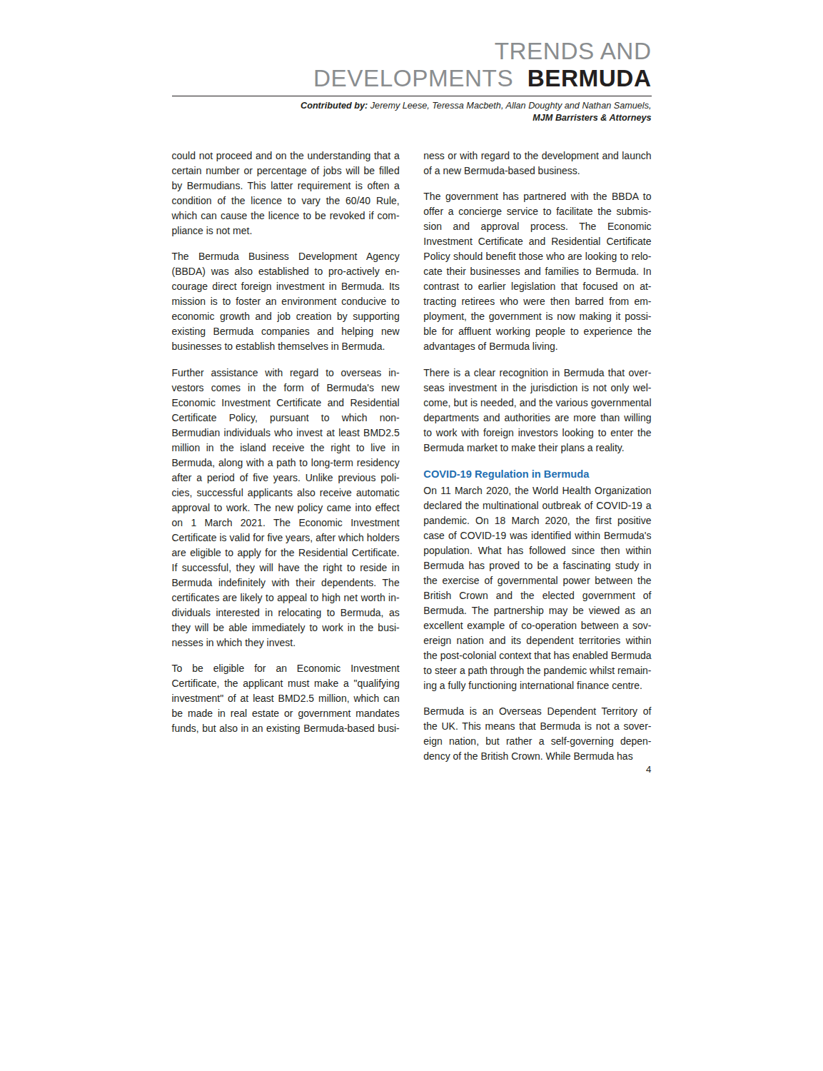Trends and Developments Bermuda
Contributed by: Jeremy Leese, Teressa Macbeth, Allan Doughty and Nathan Samuels,
MJM Barristers & Attorneys
could not proceed and on the understanding that a certain number or percentage of jobs will be filled by Bermudians. This latter requirement is often a condition of the licence to vary the 60/40 Rule, which can cause the licence to be revoked if compliance is not met.
The Bermuda Business Development Agency (BBDA) was also established to pro-actively encourage direct foreign investment in Bermuda. Its mission is to foster an environment conducive to economic growth and job creation by supporting existing Bermuda companies and helping new businesses to establish themselves in Bermuda.
Further assistance with regard to overseas investors comes in the form of Bermuda's new Economic Investment Certificate and Residential Certificate Policy, pursuant to which non-Bermudian individuals who invest at least BMD2.5 million in the island receive the right to live in Bermuda, along with a path to long-term residency after a period of five years. Unlike previous policies, successful applicants also receive automatic approval to work. The new policy came into effect on 1 March 2021. The Economic Investment Certificate is valid for five years, after which holders are eligible to apply for the Residential Certificate. If successful, they will have the right to reside in Bermuda indefinitely with their dependents. The certificates are likely to appeal to high net worth individuals interested in relocating to Bermuda, as they will be able immediately to work in the businesses in which they invest.
To be eligible for an Economic Investment Certificate, the applicant must make a "qualifying investment" of at least BMD2.5 million, which can be made in real estate or government mandates funds, but also in an existing Bermuda-based business or with regard to the development and launch of a new Bermuda-based business.
The government has partnered with the BBDA to offer a concierge service to facilitate the submission and approval process. The Economic Investment Certificate and Residential Certificate Policy should benefit those who are looking to relocate their businesses and families to Bermuda. In contrast to earlier legislation that focused on attracting retirees who were then barred from employment, the government is now making it possible for affluent working people to experience the advantages of Bermuda living.
There is a clear recognition in Bermuda that overseas investment in the jurisdiction is not only welcome, but is needed, and the various governmental departments and authorities are more than willing to work with foreign investors looking to enter the Bermuda market to make their plans a reality.
COVID-19 Regulation in Bermuda
On 11 March 2020, the World Health Organization declared the multinational outbreak of COVID-19 a pandemic. On 18 March 2020, the first positive case of COVID-19 was identified within Bermuda's population. What has followed since then within Bermuda has proved to be a fascinating study in the exercise of governmental power between the British Crown and the elected government of Bermuda. The partnership may be viewed as an excellent example of co-operation between a sovereign nation and its dependent territories within the post-colonial context that has enabled Bermuda to steer a path through the pandemic whilst remaining a fully functioning international finance centre.
Bermuda is an Overseas Dependent Territory of the UK. This means that Bermuda is not a sovereign nation, but rather a self-governing dependency of the British Crown. While Bermuda has
4